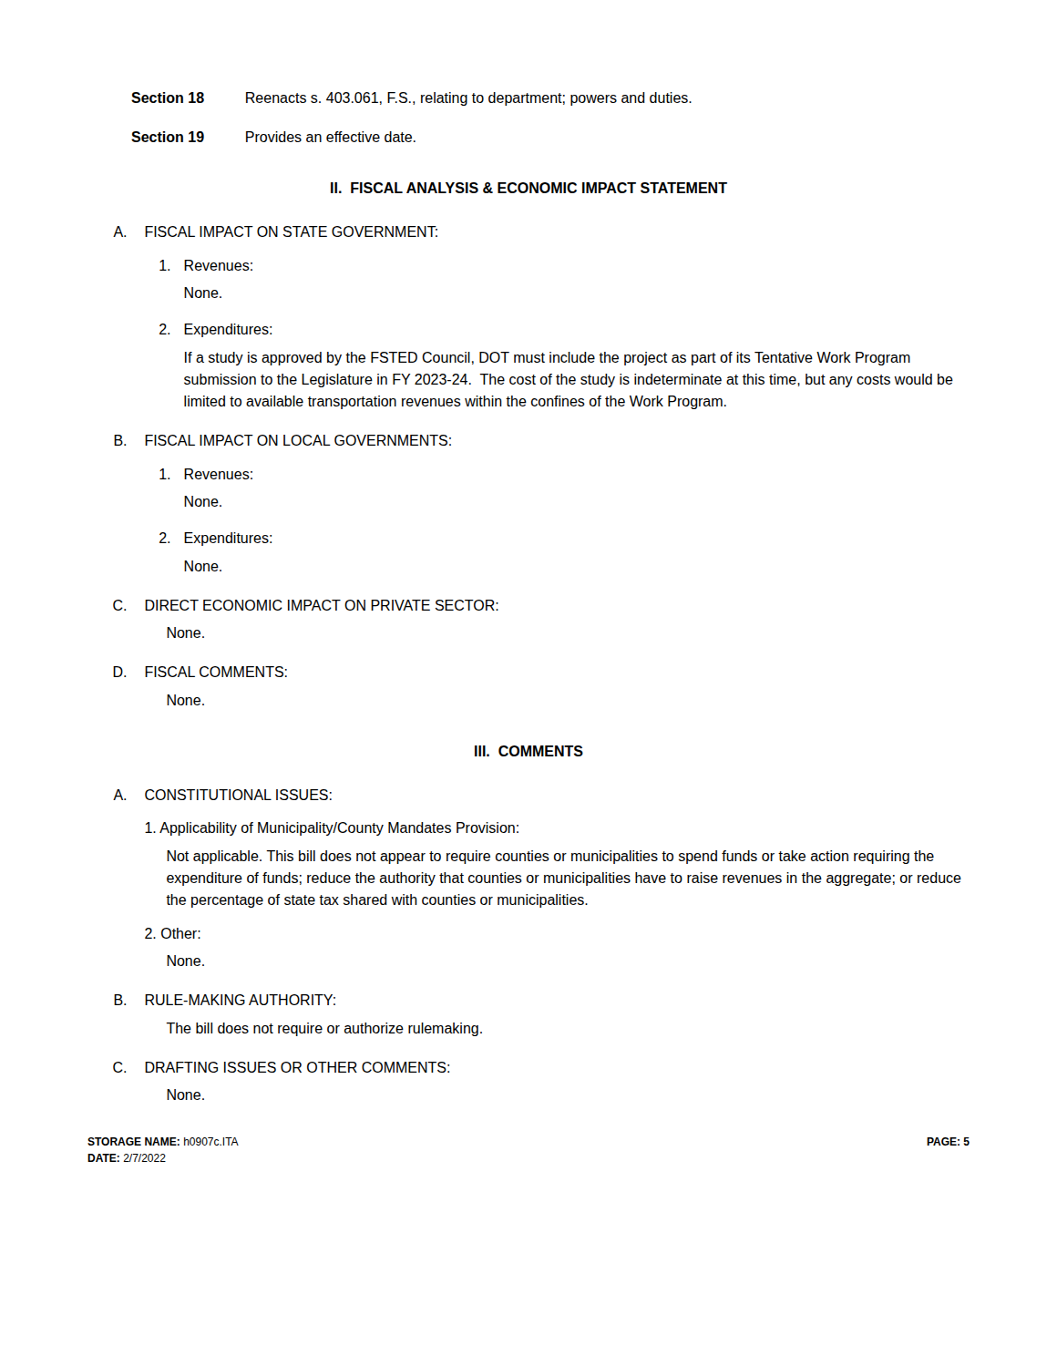Section 18
Reenacts s. 403.061, F.S., relating to department; powers and duties.
Section 19
Provides an effective date.
II. FISCAL ANALYSIS & ECONOMIC IMPACT STATEMENT
FISCAL IMPACT ON STATE GOVERNMENT:
Revenues:
None.
Expenditures:
If a study is approved by the FSTED Council, DOT must include the project as part of its Tentative Work Program submission to the Legislature in FY 2023-24. The cost of the study is indeterminate at this time, but any costs would be limited to available transportation revenues within the confines of the Work Program.
FISCAL IMPACT ON LOCAL GOVERNMENTS:
Revenues:
None.
Expenditures:
None.
DIRECT ECONOMIC IMPACT ON PRIVATE SECTOR:
None.
FISCAL COMMENTS:
None.
III. COMMENTS
CONSTITUTIONAL ISSUES:
1. Applicability of Municipality/County Mandates Provision:
Not applicable. This bill does not appear to require counties or municipalities to spend funds or take action requiring the expenditure of funds; reduce the authority that counties or municipalities have to raise revenues in the aggregate; or reduce the percentage of state tax shared with counties or municipalities.
2. Other:
None.
RULE-MAKING AUTHORITY:
The bill does not require or authorize rulemaking.
DRAFTING ISSUES OR OTHER COMMENTS:
None.
STORAGE NAME: h0907c.ITA
DATE: 2/7/2022
PAGE: 5